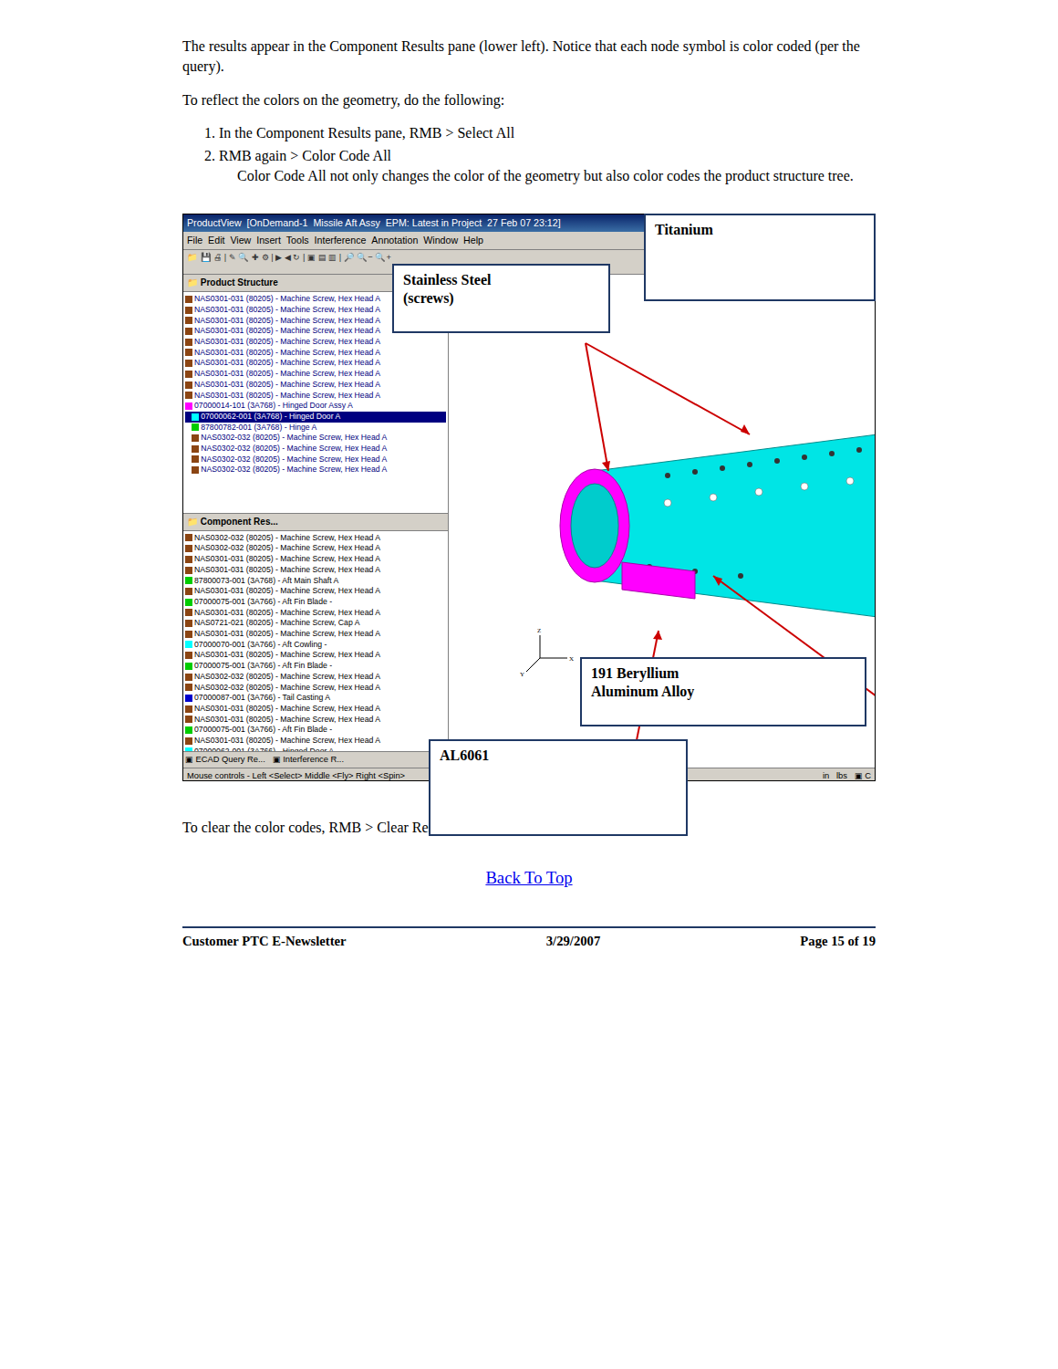The results appear in the Component Results pane (lower left). Notice that each node symbol is color coded (per the query).
To reflect the colors on the geometry, do the following:
In the Component Results pane, RMB > Select All
RMB again > Color Code All Color Code All not only changes the color of the geometry but also color codes the product structure tree.
Titanium
Stainless Steel
(screws)
191 Beryllium
Aluminum Alloy
AL6061
ProductView [OnDemand-1 Missile Aft Assy EPM: Latest in Project 27 Feb 07 23:12] _ □ ✕
File Edit View Insert Tools Interference Annotation Window Help
📁 💾 🖨 | ✎ 🔍 ✚ ⚙ | ▶ ◀ ↻ | ▣ ▤ ▥ | 🔎 🔍− 🔍+
📁 Product Structure
NAS0301-031 (80205) - Machine Screw, Hex Head A
NAS0301-031 (80205) - Machine Screw, Hex Head A
NAS0301-031 (80205) - Machine Screw, Hex Head A
NAS0301-031 (80205) - Machine Screw, Hex Head A
NAS0301-031 (80205) - Machine Screw, Hex Head A
NAS0301-031 (80205) - Machine Screw, Hex Head A
NAS0301-031 (80205) - Machine Screw, Hex Head A
NAS0301-031 (80205) - Machine Screw, Hex Head A
NAS0301-031 (80205) - Machine Screw, Hex Head A
NAS0301-031 (80205) - Machine Screw, Hex Head A
07000014-101 (3A768) - Hinged Door Assy A
07000062-001 (3A768) - Hinged Door A
87800782-001 (3A768) - Hinge A
NAS0302-032 (80205) - Machine Screw, Hex Head A
NAS0302-032 (80205) - Machine Screw, Hex Head A
NAS0302-032 (80205) - Machine Screw, Hex Head A
NAS0302-032 (80205) - Machine Screw, Hex Head A
📁 Component Res...
NAS0302-032 (80205) - Machine Screw, Hex Head A
NAS0302-032 (80205) - Machine Screw, Hex Head A
NAS0301-031 (80205) - Machine Screw, Hex Head A
NAS0301-031 (80205) - Machine Screw, Hex Head A
87800073-001 (3A768) - Aft Main Shaft A
NAS0301-031 (80205) - Machine Screw, Hex Head A
07000075-001 (3A766) - Aft Fin Blade -
NAS0301-031 (80205) - Machine Screw, Hex Head A
NAS0721-021 (80205) - Machine Screw, Cap A
NAS0301-031 (80205) - Machine Screw, Hex Head A
07000070-001 (3A766) - Aft Cowling -
NAS0301-031 (80205) - Machine Screw, Hex Head A
07000075-001 (3A766) - Aft Fin Blade -
NAS0302-032 (80205) - Machine Screw, Hex Head A
NAS0302-032 (80205) - Machine Screw, Hex Head A
07000087-001 (3A766) - Tail Casting A
NAS0301-031 (80205) - Machine Screw, Hex Head A
NAS0301-031 (80205) - Machine Screw, Hex Head A
07000075-001 (3A766) - Aft Fin Blade -
NAS0301-031 (80205) - Machine Screw, Hex Head A
07000062-001 (3A766) - Hinged Door A
NAS0302-032 (80205) - Machine Screw, Hex Head A
NAS0302-032 (80205) - Machine Screw, Hex Head A
NAS0302-032 (80205) - Machine Screw, Hex Head A
NAS0302-032 (80205) - Machine Screw, Hex Head A
▣ ECAD Query Re... ▣ Interference R...
X Z Y
▣ OnDemand-...
Mouse controls - Left <Select> Middle <Fly> Right <Spin> in lbs ▣ C
To clear the color codes, RMB > Clear Results or Clear Color Coding
Back To Top
Customer PTC E-Newsletter 3/29/2007 Page 15 of 19